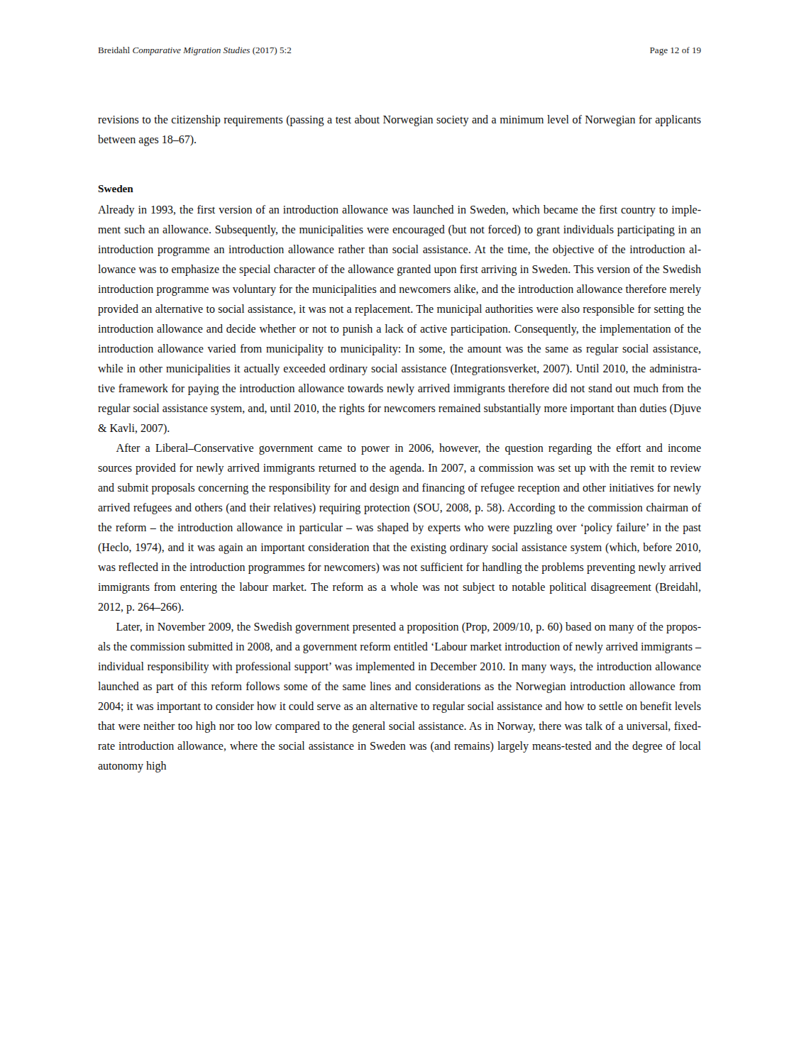Breidahl Comparative Migration Studies (2017) 5:2 Page 12 of 19
revisions to the citizenship requirements (passing a test about Norwegian society and a minimum level of Norwegian for applicants between ages 18–67).
Sweden
Already in 1993, the first version of an introduction allowance was launched in Sweden, which became the first country to implement such an allowance. Subsequently, the municipalities were encouraged (but not forced) to grant individuals participating in an introduction programme an introduction allowance rather than social assistance. At the time, the objective of the introduction allowance was to emphasize the special character of the allowance granted upon first arriving in Sweden. This version of the Swedish introduction programme was voluntary for the municipalities and newcomers alike, and the introduction allowance therefore merely provided an alternative to social assistance, it was not a replacement. The municipal authorities were also responsible for setting the introduction allowance and decide whether or not to punish a lack of active participation. Consequently, the implementation of the introduction allowance varied from municipality to municipality: In some, the amount was the same as regular social assistance, while in other municipalities it actually exceeded ordinary social assistance (Integrationsverket, 2007). Until 2010, the administrative framework for paying the introduction allowance towards newly arrived immigrants therefore did not stand out much from the regular social assistance system, and, until 2010, the rights for newcomers remained substantially more important than duties (Djuve & Kavli, 2007).
After a Liberal–Conservative government came to power in 2006, however, the question regarding the effort and income sources provided for newly arrived immigrants returned to the agenda. In 2007, a commission was set up with the remit to review and submit proposals concerning the responsibility for and design and financing of refugee reception and other initiatives for newly arrived refugees and others (and their relatives) requiring protection (SOU, 2008, p. 58). According to the commission chairman of the reform – the introduction allowance in particular – was shaped by experts who were puzzling over ‘policy failure’ in the past (Heclo, 1974), and it was again an important consideration that the existing ordinary social assistance system (which, before 2010, was reflected in the introduction programmes for newcomers) was not sufficient for handling the problems preventing newly arrived immigrants from entering the labour market. The reform as a whole was not subject to notable political disagreement (Breidahl, 2012, p. 264–266).
Later, in November 2009, the Swedish government presented a proposition (Prop, 2009/10, p. 60) based on many of the proposals the commission submitted in 2008, and a government reform entitled ‘Labour market introduction of newly arrived immigrants – individual responsibility with professional support’ was implemented in December 2010. In many ways, the introduction allowance launched as part of this reform follows some of the same lines and considerations as the Norwegian introduction allowance from 2004; it was important to consider how it could serve as an alternative to regular social assistance and how to settle on benefit levels that were neither too high nor too low compared to the general social assistance. As in Norway, there was talk of a universal, fixed-rate introduction allowance, where the social assistance in Sweden was (and remains) largely means-tested and the degree of local autonomy high